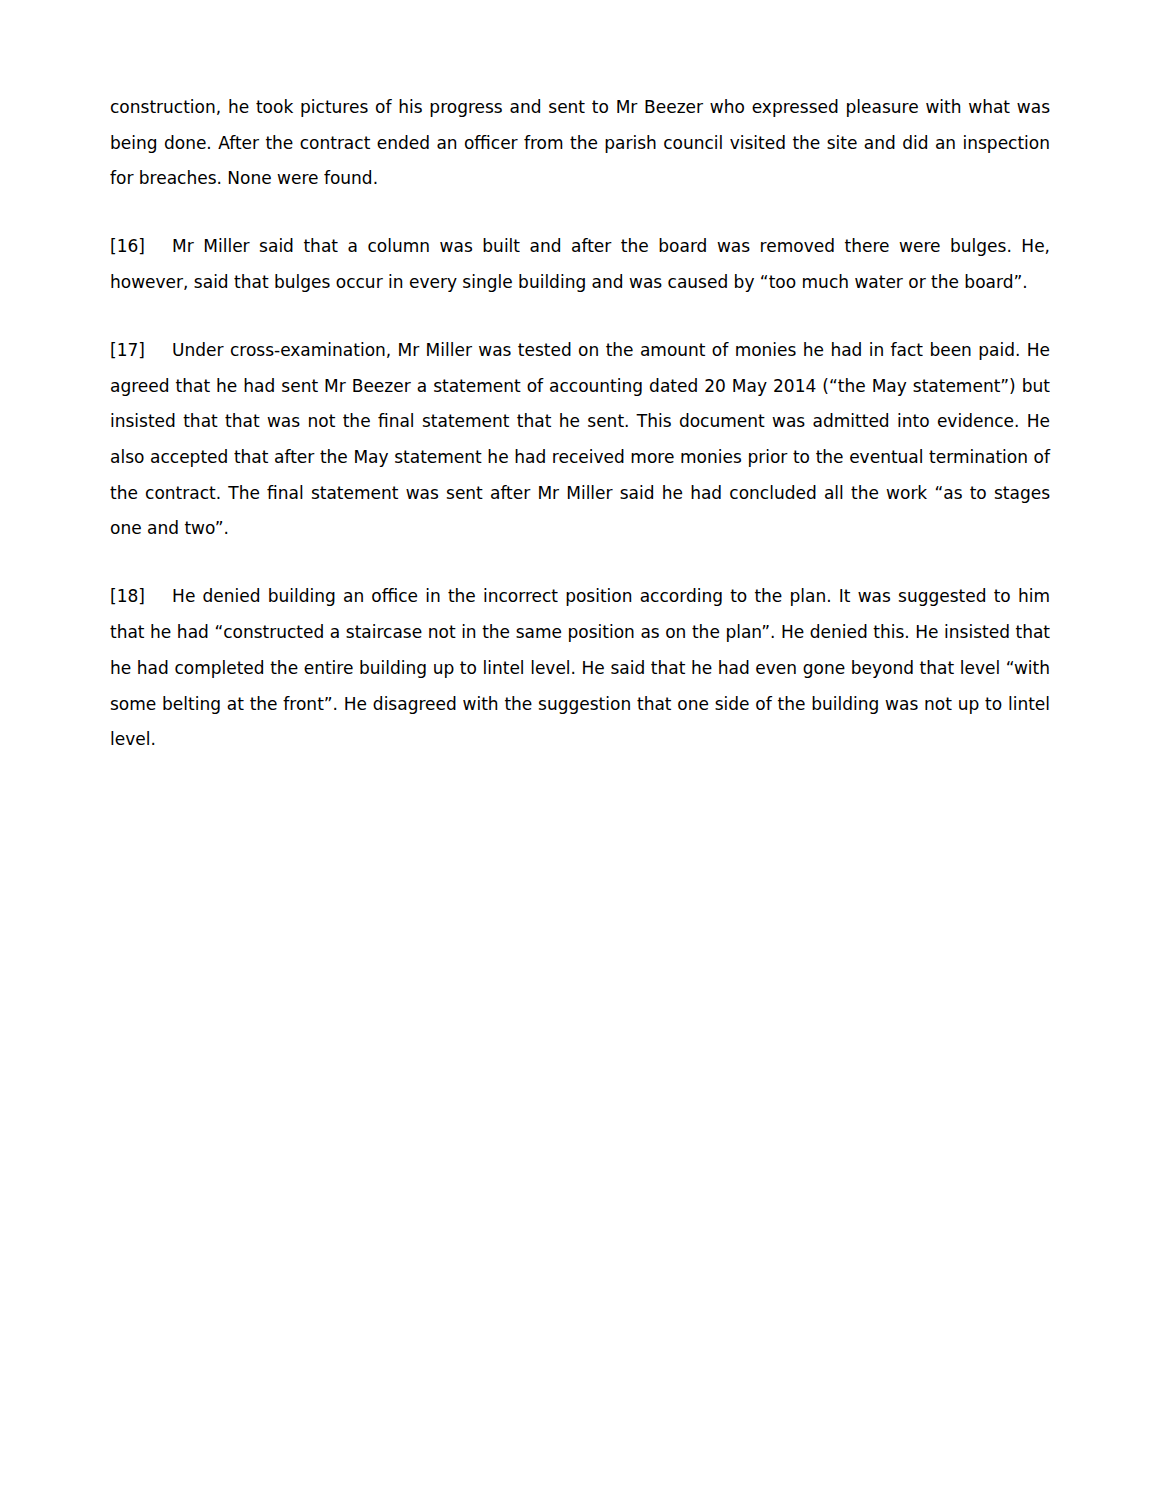construction, he took pictures of his progress and sent to Mr Beezer who expressed pleasure with what was being done. After the contract ended an officer from the parish council visited the site and did an inspection for breaches. None were found.
[16] Mr Miller said that a column was built and after the board was removed there were bulges. He, however, said that bulges occur in every single building and was caused by “too much water or the board”.
[17] Under cross-examination, Mr Miller was tested on the amount of monies he had in fact been paid. He agreed that he had sent Mr Beezer a statement of accounting dated 20 May 2014 (“the May statement”) but insisted that that was not the final statement that he sent. This document was admitted into evidence. He also accepted that after the May statement he had received more monies prior to the eventual termination of the contract. The final statement was sent after Mr Miller said he had concluded all the work “as to stages one and two”.
[18] He denied building an office in the incorrect position according to the plan. It was suggested to him that he had “constructed a staircase not in the same position as on the plan”. He denied this. He insisted that he had completed the entire building up to lintel level. He said that he had even gone beyond that level “with some belting at the front”. He disagreed with the suggestion that one side of the building was not up to lintel level.